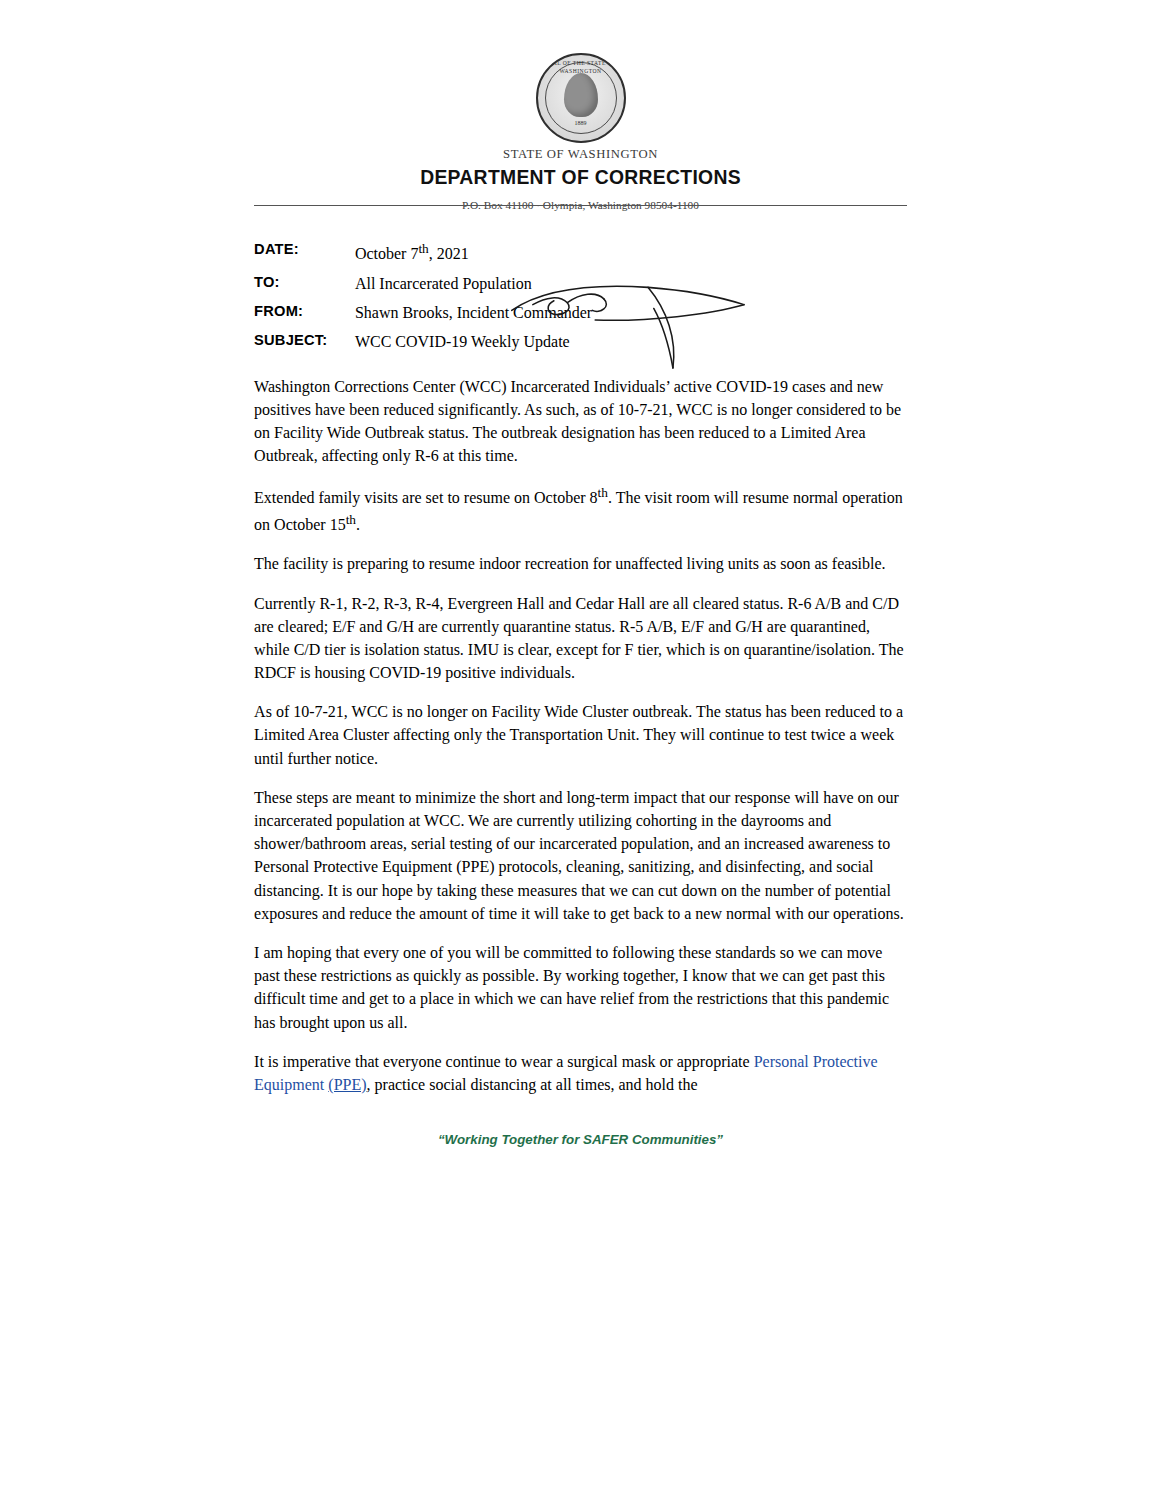SEAL OF THE STATE OF WASHINGTON
1889
STATE OF WASHINGTON
DEPARTMENT OF CORRECTIONS
P.O. Box 41100 · Olympia, Washington 98504-1100
DATE:
October 7th, 2021
TO:
All Incarcerated Population
FROM:
Shawn Brooks, Incident Commander
SUBJECT:
WCC COVID-19 Weekly Update
Washington Corrections Center (WCC) Incarcerated Individuals’ active COVID-19 cases and new positives have been reduced significantly. As such, as of 10-7-21, WCC is no longer considered to be on Facility Wide Outbreak status. The outbreak designation has been reduced to a Limited Area Outbreak, affecting only R-6 at this time.
Extended family visits are set to resume on October 8th. The visit room will resume normal operation on October 15th.
The facility is preparing to resume indoor recreation for unaffected living units as soon as feasible.
Currently R-1, R-2, R-3, R-4, Evergreen Hall and Cedar Hall are all cleared status. R-6 A/B and C/D are cleared; E/F and G/H are currently quarantine status. R-5 A/B, E/F and G/H are quarantined, while C/D tier is isolation status. IMU is clear, except for F tier, which is on quarantine/isolation. The RDCF is housing COVID-19 positive individuals.
As of 10-7-21, WCC is no longer on Facility Wide Cluster outbreak. The status has been reduced to a Limited Area Cluster affecting only the Transportation Unit. They will continue to test twice a week until further notice.
These steps are meant to minimize the short and long-term impact that our response will have on our incarcerated population at WCC. We are currently utilizing cohorting in the dayrooms and shower/bathroom areas, serial testing of our incarcerated population, and an increased awareness to Personal Protective Equipment (PPE) protocols, cleaning, sanitizing, and disinfecting, and social distancing. It is our hope by taking these measures that we can cut down on the number of potential exposures and reduce the amount of time it will take to get back to a new normal with our operations.
I am hoping that every one of you will be committed to following these standards so we can move past these restrictions as quickly as possible. By working together, I know that we can get past this difficult time and get to a place in which we can have relief from the restrictions that this pandemic has brought upon us all.
It is imperative that everyone continue to wear a surgical mask or appropriate Personal Protective Equipment (PPE), practice social distancing at all times, and hold the
“Working Together for SAFER Communities”